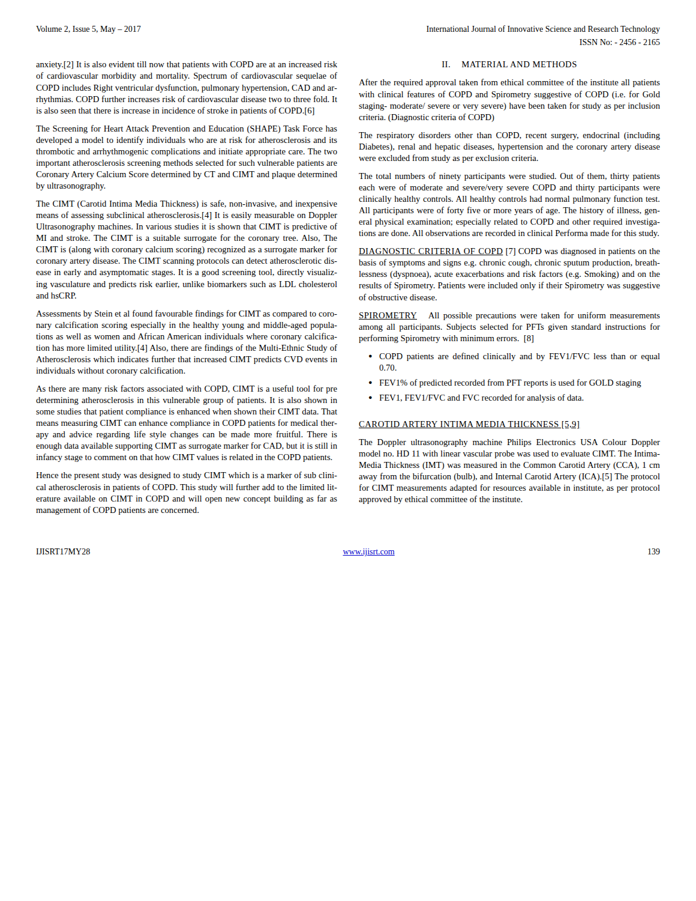Volume 2, Issue 5, May – 2017
International Journal of Innovative Science and Research Technology
ISSN No: - 2456 - 2165
anxiety.[2] It is also evident till now that patients with COPD are at an increased risk of cardiovascular morbidity and mortality. Spectrum of cardiovascular sequelae of COPD includes Right ventricular dysfunction, pulmonary hypertension, CAD and arrhythmias. COPD further increases risk of cardiovascular disease two to three fold. It is also seen that there is increase in incidence of stroke in patients of COPD.[6]
The Screening for Heart Attack Prevention and Education (SHAPE) Task Force has developed a model to identify individuals who are at risk for atherosclerosis and its thrombotic and arrhythmogenic complications and initiate appropriate care. The two important atherosclerosis screening methods selected for such vulnerable patients are Coronary Artery Calcium Score determined by CT and CIMT and plaque determined by ultrasonography.
The CIMT (Carotid Intima Media Thickness) is safe, non-invasive, and inexpensive means of assessing subclinical atherosclerosis.[4] It is easily measurable on Doppler Ultrasonography machines. In various studies it is shown that CIMT is predictive of MI and stroke. The CIMT is a suitable surrogate for the coronary tree. Also, The CIMT is (along with coronary calcium scoring) recognized as a surrogate marker for coronary artery disease. The CIMT scanning protocols can detect atherosclerotic disease in early and asymptomatic stages. It is a good screening tool, directly visualizing vasculature and predicts risk earlier, unlike biomarkers such as LDL cholesterol and hsCRP.
Assessments by Stein et al found favourable findings for CIMT as compared to coronary calcification scoring especially in the healthy young and middle-aged populations as well as women and African American individuals where coronary calcification has more limited utility.[4] Also, there are findings of the Multi-Ethnic Study of Atherosclerosis which indicates further that increased CIMT predicts CVD events in individuals without coronary calcification.
As there are many risk factors associated with COPD, CIMT is a useful tool for pre determining atherosclerosis in this vulnerable group of patients. It is also shown in some studies that patient compliance is enhanced when shown their CIMT data. That means measuring CIMT can enhance compliance in COPD patients for medical therapy and advice regarding life style changes can be made more fruitful. There is enough data available supporting CIMT as surrogate marker for CAD, but it is still in infancy stage to comment on that how CIMT values is related in the COPD patients.
Hence the present study was designed to study CIMT which is a marker of sub clinical atherosclerosis in patients of COPD. This study will further add to the limited literature available on CIMT in COPD and will open new concept building as far as management of COPD patients are concerned.
II. MATERIAL AND METHODS
After the required approval taken from ethical committee of the institute all patients with clinical features of COPD and Spirometry suggestive of COPD (i.e. for Gold staging- moderate/ severe or very severe) have been taken for study as per inclusion criteria. (Diagnostic criteria of COPD)
The respiratory disorders other than COPD, recent surgery, endocrinal (including Diabetes), renal and hepatic diseases, hypertension and the coronary artery disease were excluded from study as per exclusion criteria.
The total numbers of ninety participants were studied. Out of them, thirty patients each were of moderate and severe/very severe COPD and thirty participants were clinically healthy controls. All healthy controls had normal pulmonary function test. All participants were of forty five or more years of age. The history of illness, general physical examination; especially related to COPD and other required investigations are done. All observations are recorded in clinical Performa made for this study.
DIAGNOSTIC CRITERIA OF COPD [7] COPD was diagnosed in patients on the basis of symptoms and signs e.g. chronic cough, chronic sputum production, breathlessness (dyspnoea), acute exacerbations and risk factors (e.g. Smoking) and on the results of Spirometry. Patients were included only if their Spirometry was suggestive of obstructive disease.
SPIROMETRY All possible precautions were taken for uniform measurements among all participants. Subjects selected for PFTs given standard instructions for performing Spirometry with minimum errors. [8]
COPD patients are defined clinically and by FEV1/FVC less than or equal 0.70.
FEV1% of predicted recorded from PFT reports is used for GOLD staging
FEV1, FEV1/FVC and FVC recorded for analysis of data.
CAROTID ARTERY INTIMA MEDIA THICKNESS [5,9]
The Doppler ultrasonography machine Philips Electronics USA Colour Doppler model no. HD 11 with linear vascular probe was used to evaluate CIMT. The Intima-Media Thickness (IMT) was measured in the Common Carotid Artery (CCA), 1 cm away from the bifurcation (bulb), and Internal Carotid Artery (ICA).[5] The protocol for CIMT measurements adapted for resources available in institute, as per protocol approved by ethical committee of the institute.
IJISRT17MY28
www.ijisrt.com
139